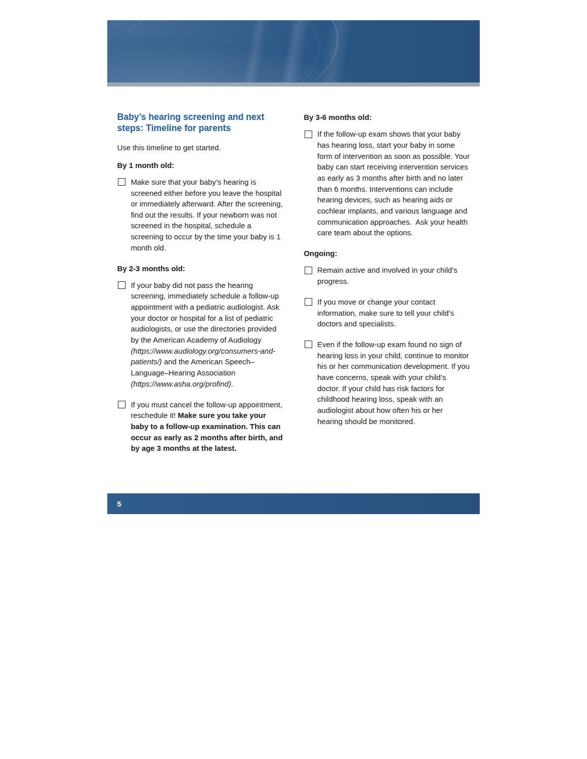Baby’s hearing screening and next steps: Timeline for parents
Use this timeline to get started.
By 1 month old:
Make sure that your baby’s hearing is screened either before you leave the hospital or immediately afterward. After the screening, find out the results. If your newborn was not screened in the hospital, schedule a screening to occur by the time your baby is 1 month old.
By 2-3 months old:
If your baby did not pass the hearing screening, immediately schedule a follow-up appointment with a pediatric audiologist. Ask your doctor or hospital for a list of pediatric audiologists, or use the directories provided by the American Academy of Audiology (https://www.audiology.org/consumers-and-patients/) and the American Speech–Language–Hearing Association (https://www.asha.org/profind).
If you must cancel the follow-up appointment, reschedule it! Make sure you take your baby to a follow-up examination. This can occur as early as 2 months after birth, and by age 3 months at the latest.
By 3-6 months old:
If the follow-up exam shows that your baby has hearing loss, start your baby in some form of intervention as soon as possible. Your baby can start receiving intervention services as early as 3 months after birth and no later than 6 months. Interventions can include hearing devices, such as hearing aids or cochlear implants, and various language and communication approaches. Ask your health care team about the options.
Ongoing:
Remain active and involved in your child’s progress.
If you move or change your contact information, make sure to tell your child’s doctors and specialists.
Even if the follow-up exam found no sign of hearing loss in your child, continue to monitor his or her communication development. If you have concerns, speak with your child’s doctor. If your child has risk factors for childhood hearing loss, speak with an audiologist about how often his or her hearing should be monitored.
5